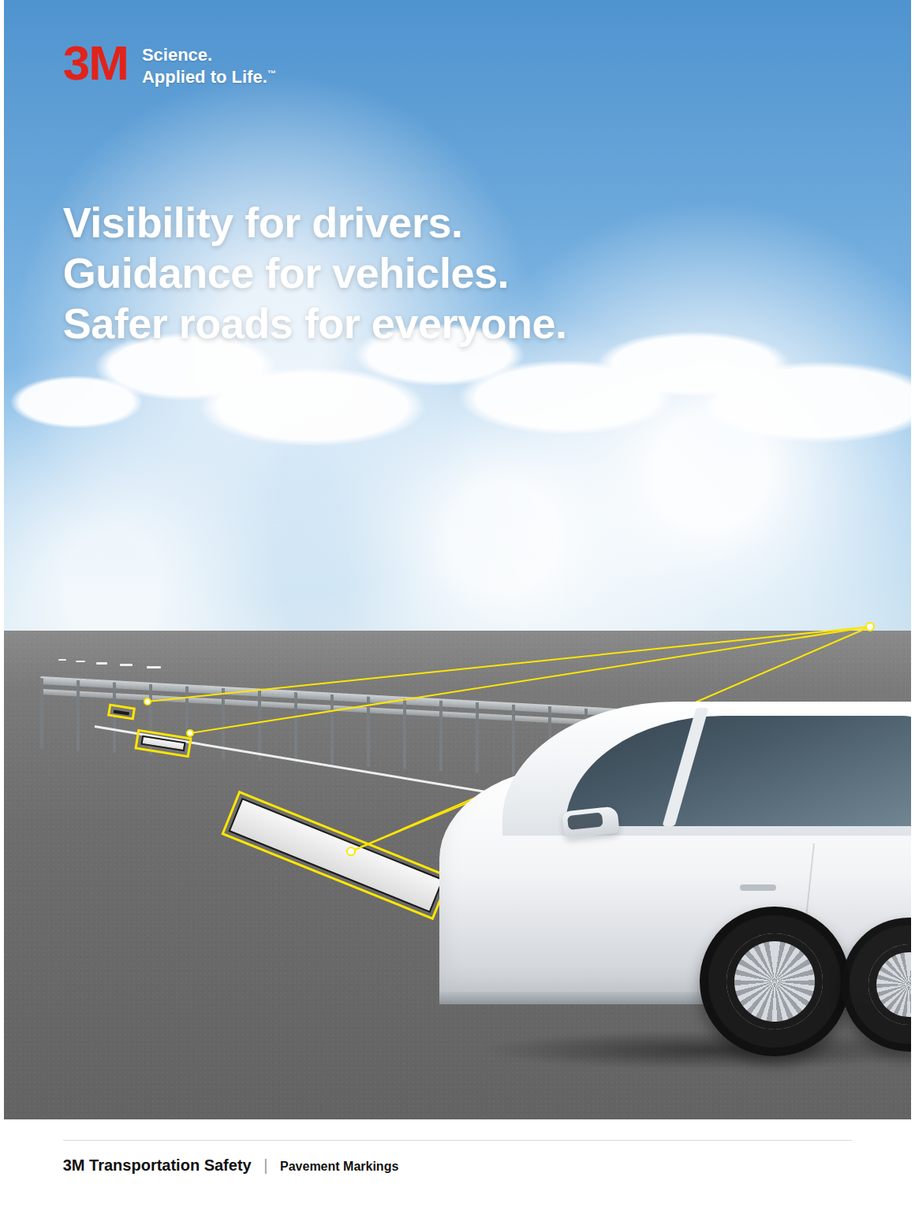3M
Science.
Applied to Life.™
Visibility for drivers. Guidance for vehicles. Safer roads for everyone.
3M Transportation Safety | Pavement Markings